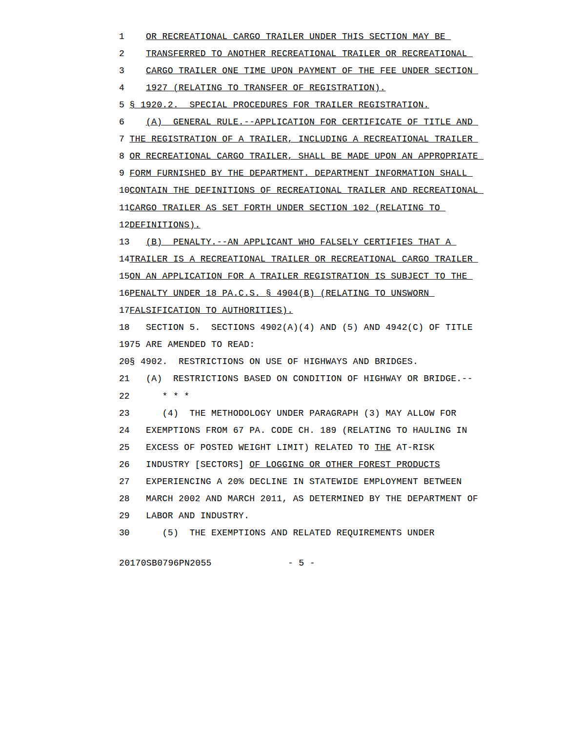| 1 | OR RECREATIONAL CARGO TRAILER UNDER THIS SECTION MAY BE |
| 2 | TRANSFERRED TO ANOTHER RECREATIONAL TRAILER OR RECREATIONAL |
| 3 | CARGO TRAILER ONE TIME UPON PAYMENT OF THE FEE UNDER SECTION |
| 4 | 1927 (RELATING TO TRANSFER OF REGISTRATION). |
| 5 | § 1920.2. SPECIAL PROCEDURES FOR TRAILER REGISTRATION. |
| 6 | (A) GENERAL RULE.--APPLICATION FOR CERTIFICATE OF TITLE AND |
| 7 | THE REGISTRATION OF A TRAILER, INCLUDING A RECREATIONAL TRAILER |
| 8 | OR RECREATIONAL CARGO TRAILER, SHALL BE MADE UPON AN APPROPRIATE |
| 9 | FORM FURNISHED BY THE DEPARTMENT. DEPARTMENT INFORMATION SHALL |
| 10 | CONTAIN THE DEFINITIONS OF RECREATIONAL TRAILER AND RECREATIONAL |
| 11 | CARGO TRAILER AS SET FORTH UNDER SECTION 102 (RELATING TO |
| 12 | DEFINITIONS). |
| 13 | (B) PENALTY.--AN APPLICANT WHO FALSELY CERTIFIES THAT A |
| 14 | TRAILER IS A RECREATIONAL TRAILER OR RECREATIONAL CARGO TRAILER |
| 15 | ON AN APPLICATION FOR A TRAILER REGISTRATION IS SUBJECT TO THE |
| 16 | PENALTY UNDER 18 PA.C.S. § 4904(B) (RELATING TO UNSWORN |
| 17 | FALSIFICATION TO AUTHORITIES). |
| 18 | SECTION 5. SECTIONS 4902(A)(4) AND (5) AND 4942(C) OF TITLE |
| 19 | 75 ARE AMENDED TO READ: |
| 20 | § 4902. RESTRICTIONS ON USE OF HIGHWAYS AND BRIDGES. |
| 21 | (A) RESTRICTIONS BASED ON CONDITION OF HIGHWAY OR BRIDGE.-- |
| 22 | * * * |
| 23 | (4) THE METHODOLOGY UNDER PARAGRAPH (3) MAY ALLOW FOR |
| 24 | EXEMPTIONS FROM 67 PA. CODE CH. 189 (RELATING TO HAULING IN |
| 25 | EXCESS OF POSTED WEIGHT LIMIT) RELATED TO THE AT-RISK |
| 26 | INDUSTRY [SECTORS] OF LOGGING OR OTHER FOREST PRODUCTS |
| 27 | EXPERIENCING A 20% DECLINE IN STATEWIDE EMPLOYMENT BETWEEN |
| 28 | MARCH 2002 AND MARCH 2011, AS DETERMINED BY THE DEPARTMENT OF |
| 29 | LABOR AND INDUSTRY. |
| 30 | (5) THE EXEMPTIONS AND RELATED REQUIREMENTS UNDER |
20170SB0796PN2055 - 5 -